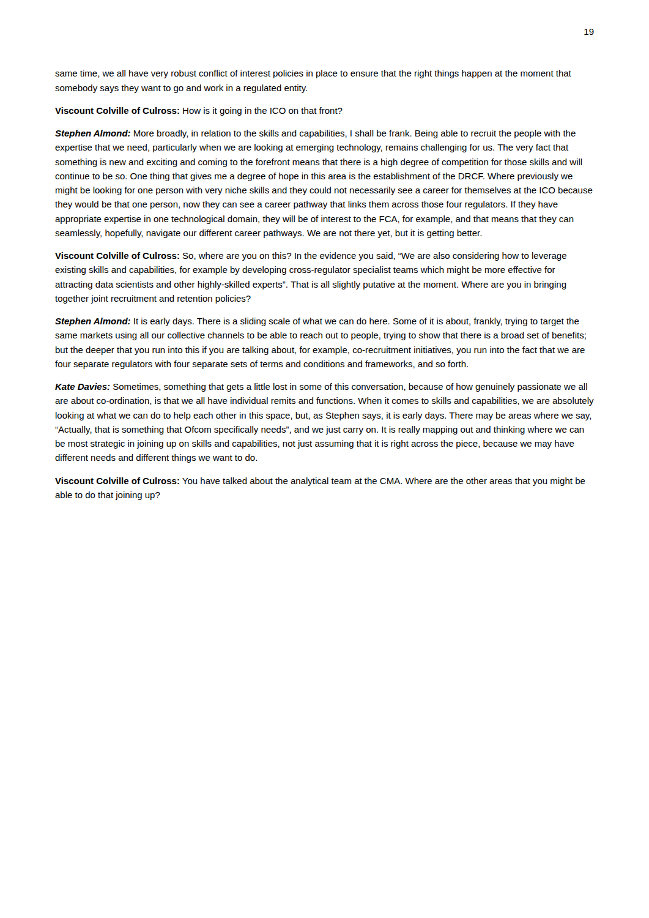19
same time, we all have very robust conflict of interest policies in place to ensure that the right things happen at the moment that somebody says they want to go and work in a regulated entity.
Viscount Colville of Culross: How is it going in the ICO on that front?
Stephen Almond: More broadly, in relation to the skills and capabilities, I shall be frank. Being able to recruit the people with the expertise that we need, particularly when we are looking at emerging technology, remains challenging for us. The very fact that something is new and exciting and coming to the forefront means that there is a high degree of competition for those skills and will continue to be so. One thing that gives me a degree of hope in this area is the establishment of the DRCF. Where previously we might be looking for one person with very niche skills and they could not necessarily see a career for themselves at the ICO because they would be that one person, now they can see a career pathway that links them across those four regulators. If they have appropriate expertise in one technological domain, they will be of interest to the FCA, for example, and that means that they can seamlessly, hopefully, navigate our different career pathways. We are not there yet, but it is getting better.
Viscount Colville of Culross: So, where are you on this? In the evidence you said, “We are also considering how to leverage existing skills and capabilities, for example by developing cross-regulator specialist teams which might be more effective for attracting data scientists and other highly-skilled experts”. That is all slightly putative at the moment. Where are you in bringing together joint recruitment and retention policies?
Stephen Almond: It is early days. There is a sliding scale of what we can do here. Some of it is about, frankly, trying to target the same markets using all our collective channels to be able to reach out to people, trying to show that there is a broad set of benefits; but the deeper that you run into this if you are talking about, for example, co-recruitment initiatives, you run into the fact that we are four separate regulators with four separate sets of terms and conditions and frameworks, and so forth.
Kate Davies: Sometimes, something that gets a little lost in some of this conversation, because of how genuinely passionate we all are about co-ordination, is that we all have individual remits and functions. When it comes to skills and capabilities, we are absolutely looking at what we can do to help each other in this space, but, as Stephen says, it is early days. There may be areas where we say, “Actually, that is something that Ofcom specifically needs”, and we just carry on. It is really mapping out and thinking where we can be most strategic in joining up on skills and capabilities, not just assuming that it is right across the piece, because we may have different needs and different things we want to do.
Viscount Colville of Culross: You have talked about the analytical team at the CMA. Where are the other areas that you might be able to do that joining up?